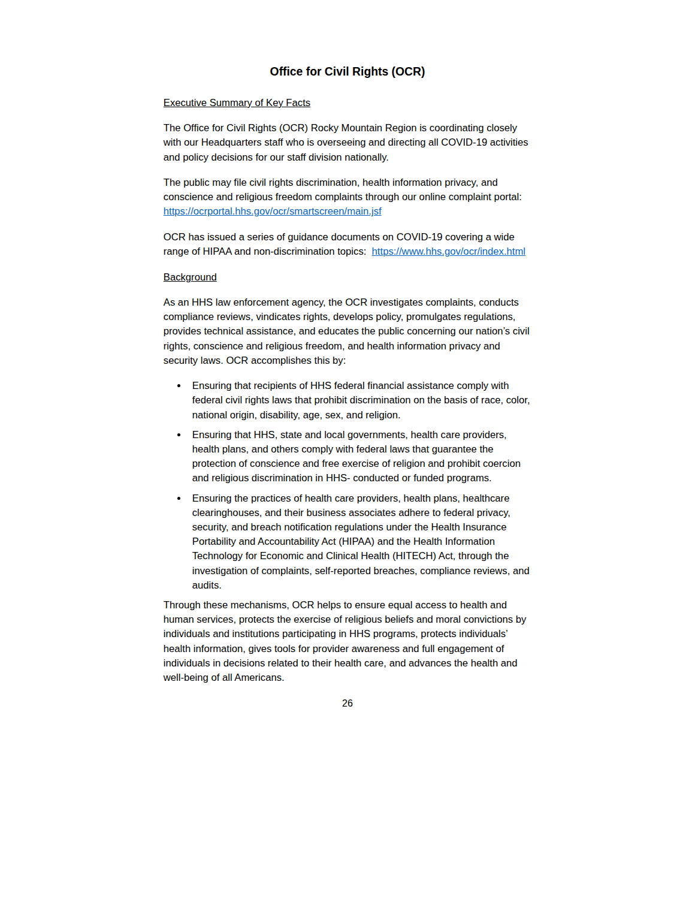Office for Civil Rights (OCR)
Executive Summary of Key Facts
The Office for Civil Rights (OCR) Rocky Mountain Region is coordinating closely with our Headquarters staff who is overseeing and directing all COVID-19 activities and policy decisions for our staff division nationally.
The public may file civil rights discrimination, health information privacy, and conscience and religious freedom complaints through our online complaint portal:
https://ocrportal.hhs.gov/ocr/smartscreen/main.jsf
OCR has issued a series of guidance documents on COVID-19 covering a wide range of HIPAA and non-discrimination topics: https://www.hhs.gov/ocr/index.html
Background
As an HHS law enforcement agency, the OCR investigates complaints, conducts compliance reviews, vindicates rights, develops policy, promulgates regulations, provides technical assistance, and educates the public concerning our nation’s civil rights, conscience and religious freedom, and health information privacy and security laws. OCR accomplishes this by:
Ensuring that recipients of HHS federal financial assistance comply with federal civil rights laws that prohibit discrimination on the basis of race, color, national origin, disability, age, sex, and religion.
Ensuring that HHS, state and local governments, health care providers, health plans, and others comply with federal laws that guarantee the protection of conscience and free exercise of religion and prohibit coercion and religious discrimination in HHS- conducted or funded programs.
Ensuring the practices of health care providers, health plans, healthcare clearinghouses, and their business associates adhere to federal privacy, security, and breach notification regulations under the Health Insurance Portability and Accountability Act (HIPAA) and the Health Information Technology for Economic and Clinical Health (HITECH) Act, through the investigation of complaints, self-reported breaches, compliance reviews, and audits.
Through these mechanisms, OCR helps to ensure equal access to health and human services, protects the exercise of religious beliefs and moral convictions by individuals and institutions participating in HHS programs, protects individuals’ health information, gives tools for provider awareness and full engagement of individuals in decisions related to their health care, and advances the health and well-being of all Americans.
26